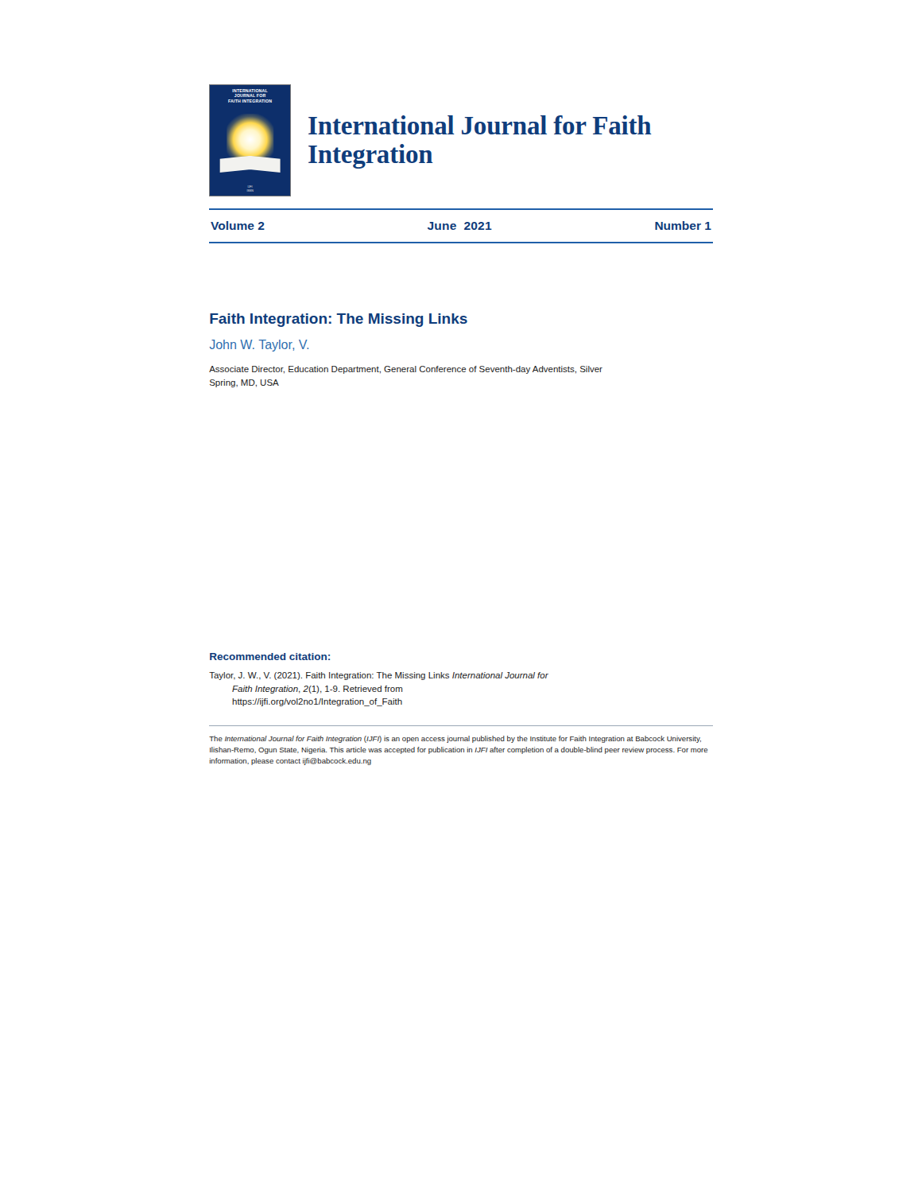INTERNATIONAL
JOURNAL FOR
FAITH INTEGRATION
IJFI
ISSN
International Journal for Faith Integration
Volume 2 June 2021 Number 1
Faith Integration: The Missing Links
John W. Taylor, V.
Associate Director, Education Department, General Conference of Seventh-day Adventists, Silver Spring, MD, USA
Recommended citation:
Taylor, J. W., V. (2021). Faith Integration: The Missing Links International Journal for Faith Integration, 2(1), 1-9. Retrieved from https://ijfi.org/vol2no1/Integration_of_Faith
The International Journal for Faith Integration (IJFI) is an open access journal published by the Institute for Faith Integration at Babcock University, Ilishan-Remo, Ogun State, Nigeria. This article was accepted for publication in IJFI after completion of a double-blind peer review process. For more information, please contact ijfi@babcock.edu.ng